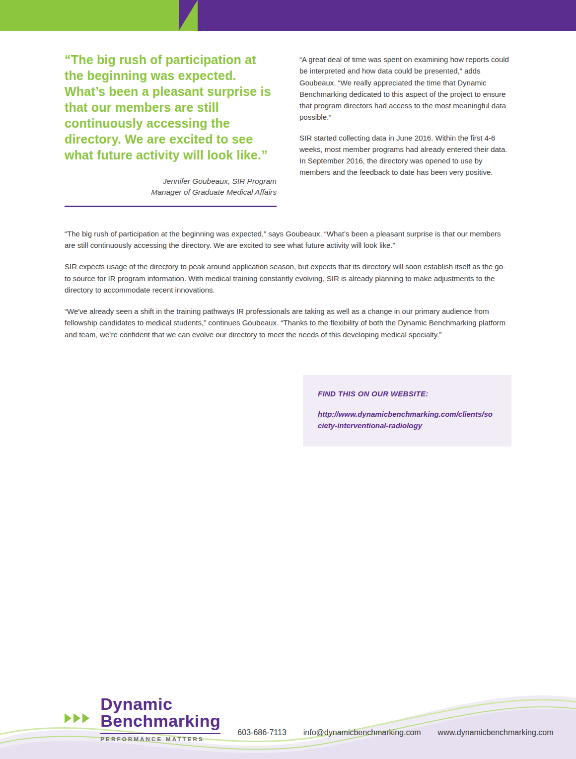“The big rush of participation at the beginning was expected. What’s been a pleasant surprise is that our members are still continuously accessing the directory. We are excited to see what future activity will look like.”
Jennifer Goubeaux, SIR Program
Manager of Graduate Medical Affairs
“A great deal of time was spent on examining how reports could be interpreted and how data could be presented,” adds Goubeaux. “We really appreciated the time that Dynamic Benchmarking dedicated to this aspect of the project to ensure that program directors had access to the most meaningful data possible.”
SIR started collecting data in June 2016. Within the first 4-6 weeks, most member programs had already entered their data. In September 2016, the directory was opened to use by members and the feedback to date has been very positive.
“The big rush of participation at the beginning was expected,” says Goubeaux. “What’s been a pleasant surprise is that our members are still continuously accessing the directory. We are excited to see what future activity will look like.”
SIR expects usage of the directory to peak around application season, but expects that its directory will soon establish itself as the go-to source for IR program information. With medical training constantly evolving, SIR is already planning to make adjustments to the directory to accommodate recent innovations.
“We've already seen a shift in the training pathways IR professionals are taking as well as a change in our primary audience from fellowship candidates to medical students,” continues Goubeaux. “Thanks to the flexibility of both the Dynamic Benchmarking platform and team, we’re confident that we can evolve our directory to meet the needs of this developing medical specialty.”
FIND THIS ON OUR WEBSITE:
http://www.dynamicbenchmarking.com/clients/society-interventional-radiology
Dynamic Benchmarking PERFORMANCE MATTERS
603-686-7113 info@dynamicbenchmarking.com www.dynamicbenchmarking.com